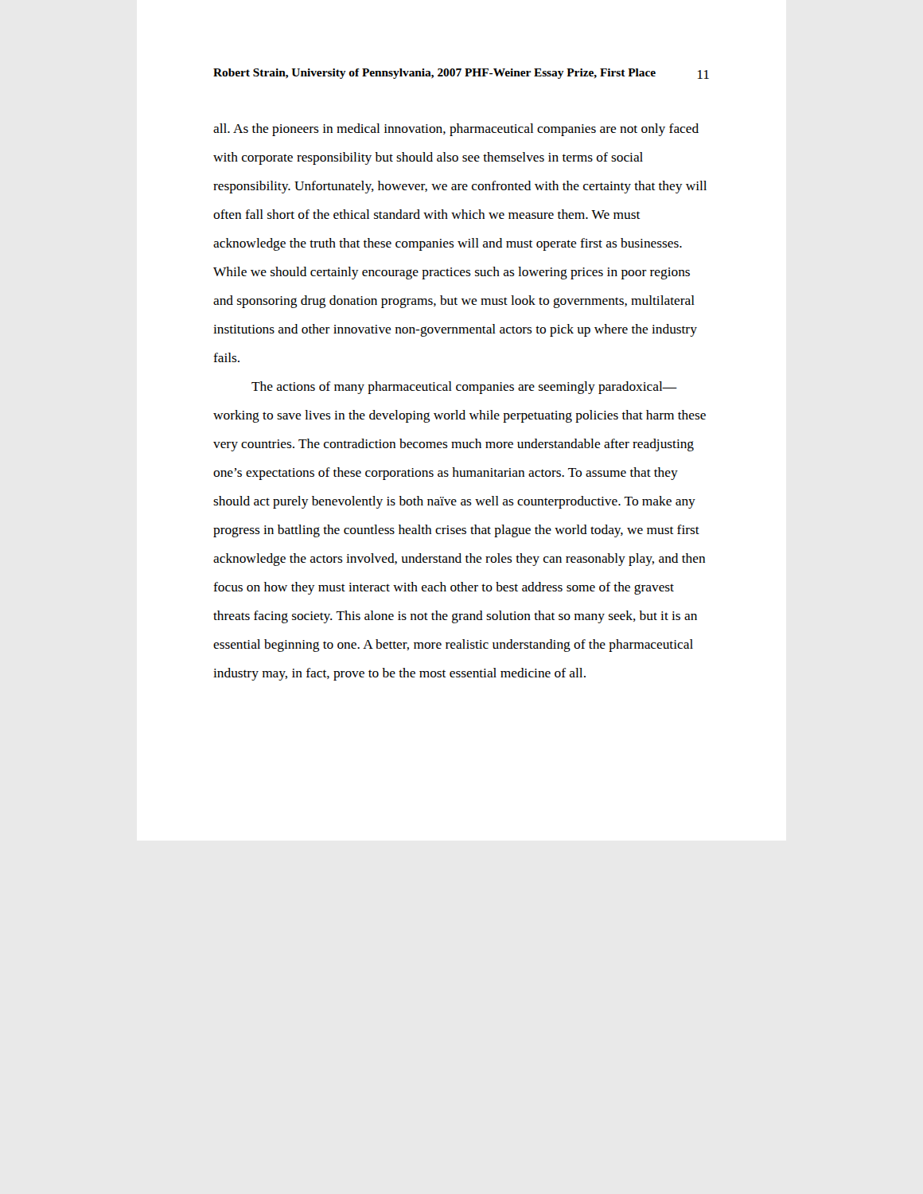Robert Strain, University of Pennsylvania, 2007 PHF-Weiner Essay Prize, First Place
11
all. As the pioneers in medical innovation, pharmaceutical companies are not only faced with corporate responsibility but should also see themselves in terms of social responsibility. Unfortunately, however, we are confronted with the certainty that they will often fall short of the ethical standard with which we measure them. We must acknowledge the truth that these companies will and must operate first as businesses. While we should certainly encourage practices such as lowering prices in poor regions and sponsoring drug donation programs, but we must look to governments, multilateral institutions and other innovative non-governmental actors to pick up where the industry fails.
The actions of many pharmaceutical companies are seemingly paradoxical—working to save lives in the developing world while perpetuating policies that harm these very countries. The contradiction becomes much more understandable after readjusting one’s expectations of these corporations as humanitarian actors. To assume that they should act purely benevolently is both naïve as well as counterproductive. To make any progress in battling the countless health crises that plague the world today, we must first acknowledge the actors involved, understand the roles they can reasonably play, and then focus on how they must interact with each other to best address some of the gravest threats facing society. This alone is not the grand solution that so many seek, but it is an essential beginning to one. A better, more realistic understanding of the pharmaceutical industry may, in fact, prove to be the most essential medicine of all.